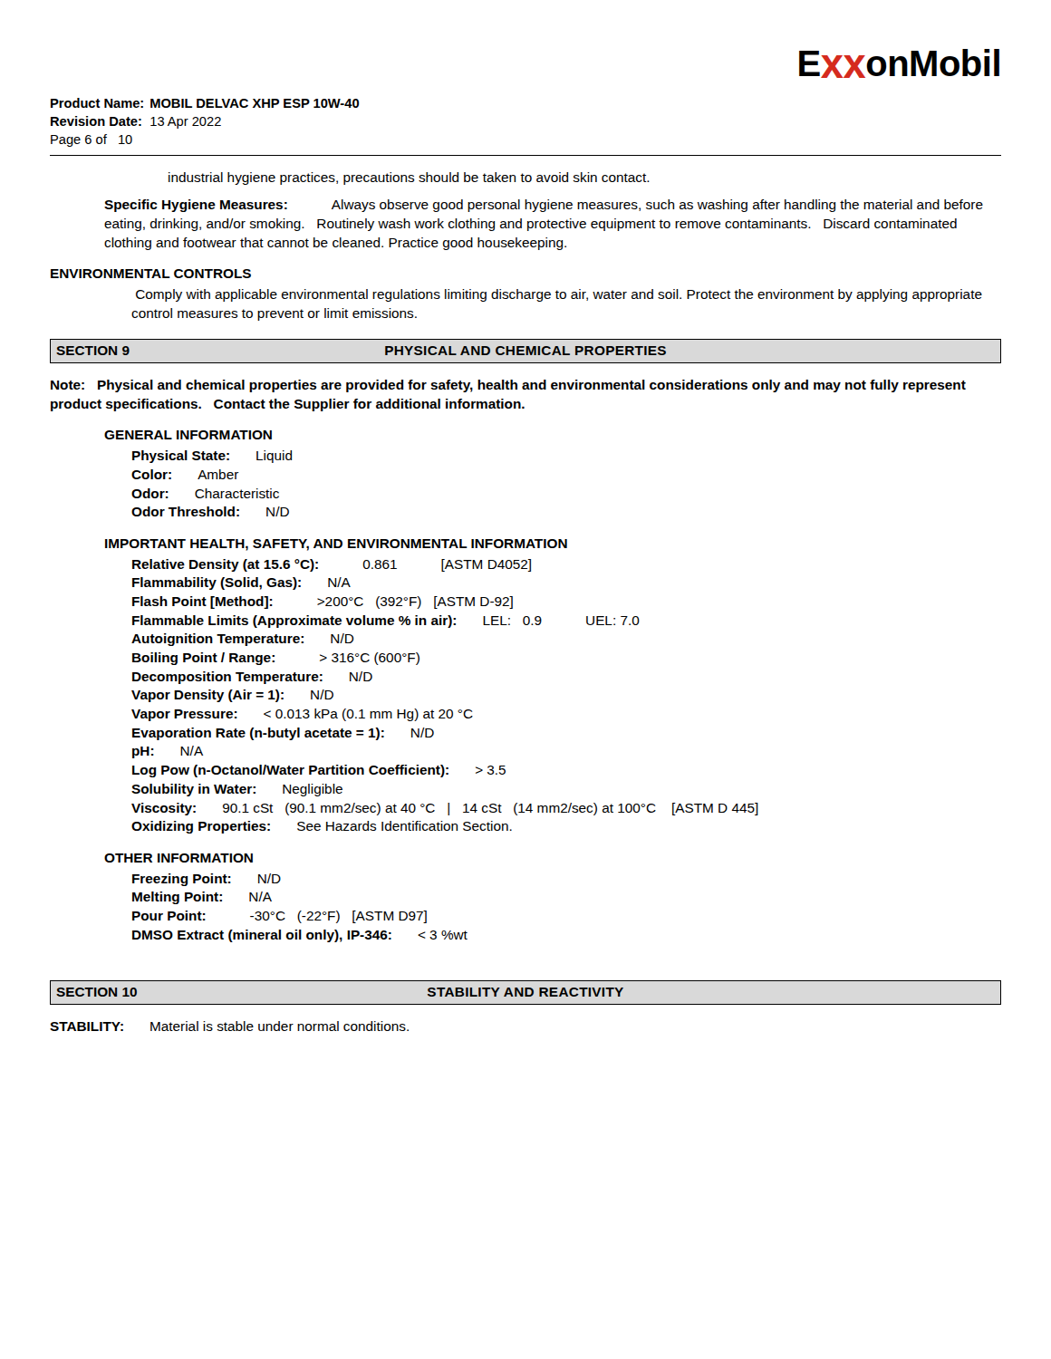ExxonMobil
| Product Name: | MOBIL DELVAC XHP ESP 10W-40 |
| Revision Date: | 13 Apr 2022 |
| Page 6 of 10 | |
industrial hygiene practices, precautions should be taken to avoid skin contact.
Specific Hygiene Measures: Always observe good personal hygiene measures, such as washing after handling the material and before eating, drinking, and/or smoking. Routinely wash work clothing and protective equipment to remove contaminants. Discard contaminated clothing and footwear that cannot be cleaned. Practice good housekeeping.
ENVIRONMENTAL CONTROLS
Comply with applicable environmental regulations limiting discharge to air, water and soil. Protect the environment by applying appropriate control measures to prevent or limit emissions.
SECTION 9 PHYSICAL AND CHEMICAL PROPERTIES
Note: Physical and chemical properties are provided for safety, health and environmental considerations only and may not fully represent product specifications. Contact the Supplier for additional information.
GENERAL INFORMATION
Physical State: Liquid
Color: Amber
Odor: Characteristic
Odor Threshold: N/D
IMPORTANT HEALTH, SAFETY, AND ENVIRONMENTAL INFORMATION
Relative Density (at 15.6 °C): 0.861 [ASTM D4052]
Flammability (Solid, Gas): N/A
Flash Point [Method]: >200°C (392°F) [ASTM D-92]
Flammable Limits (Approximate volume % in air): LEL: 0.9 UEL: 7.0
Autoignition Temperature: N/D
Boiling Point / Range: > 316°C (600°F)
Decomposition Temperature: N/D
Vapor Density (Air = 1): N/D
Vapor Pressure: < 0.013 kPa (0.1 mm Hg) at 20 °C
Evaporation Rate (n-butyl acetate = 1): N/D
pH: N/A
Log Pow (n-Octanol/Water Partition Coefficient): > 3.5
Solubility in Water: Negligible
Viscosity: 90.1 cSt (90.1 mm2/sec) at 40 °C | 14 cSt (14 mm2/sec) at 100°C [ASTM D 445]
Oxidizing Properties: See Hazards Identification Section.
OTHER INFORMATION
Freezing Point: N/D
Melting Point: N/A
Pour Point: -30°C (-22°F) [ASTM D97]
DMSO Extract (mineral oil only), IP-346: < 3 %wt
SECTION 10 STABILITY AND REACTIVITY
STABILITY: Material is stable under normal conditions.